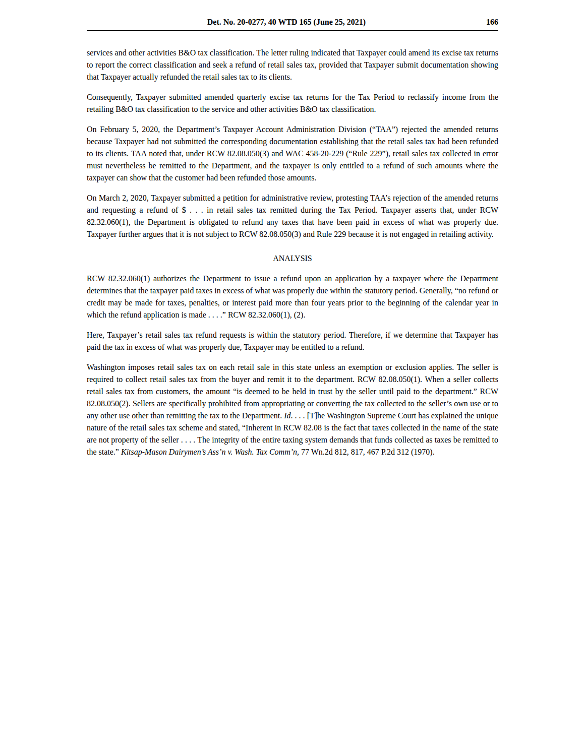Det. No. 20-0277, 40 WTD 165 (June 25, 2021) 166
services and other activities B&O tax classification. The letter ruling indicated that Taxpayer could amend its excise tax returns to report the correct classification and seek a refund of retail sales tax, provided that Taxpayer submit documentation showing that Taxpayer actually refunded the retail sales tax to its clients.
Consequently, Taxpayer submitted amended quarterly excise tax returns for the Tax Period to reclassify income from the retailing B&O tax classification to the service and other activities B&O tax classification.
On February 5, 2020, the Department’s Taxpayer Account Administration Division (“TAA”) rejected the amended returns because Taxpayer had not submitted the corresponding documentation establishing that the retail sales tax had been refunded to its clients. TAA noted that, under RCW 82.08.050(3) and WAC 458-20-229 (“Rule 229”), retail sales tax collected in error must nevertheless be remitted to the Department, and the taxpayer is only entitled to a refund of such amounts where the taxpayer can show that the customer had been refunded those amounts.
On March 2, 2020, Taxpayer submitted a petition for administrative review, protesting TAA’s rejection of the amended returns and requesting a refund of $ . . . in retail sales tax remitted during the Tax Period. Taxpayer asserts that, under RCW 82.32.060(1), the Department is obligated to refund any taxes that have been paid in excess of what was properly due. Taxpayer further argues that it is not subject to RCW 82.08.050(3) and Rule 229 because it is not engaged in retailing activity.
ANALYSIS
RCW 82.32.060(1) authorizes the Department to issue a refund upon an application by a taxpayer where the Department determines that the taxpayer paid taxes in excess of what was properly due within the statutory period. Generally, “no refund or credit may be made for taxes, penalties, or interest paid more than four years prior to the beginning of the calendar year in which the refund application is made . . . .” RCW 82.32.060(1), (2).
Here, Taxpayer’s retail sales tax refund requests is within the statutory period. Therefore, if we determine that Taxpayer has paid the tax in excess of what was properly due, Taxpayer may be entitled to a refund.
Washington imposes retail sales tax on each retail sale in this state unless an exemption or exclusion applies. The seller is required to collect retail sales tax from the buyer and remit it to the department. RCW 82.08.050(1). When a seller collects retail sales tax from customers, the amount “is deemed to be held in trust by the seller until paid to the department.” RCW 82.08.050(2). Sellers are specifically prohibited from appropriating or converting the tax collected to the seller’s own use or to any other use other than remitting the tax to the Department. Id. . . . [T]he Washington Supreme Court has explained the unique nature of the retail sales tax scheme and stated, “Inherent in RCW 82.08 is the fact that taxes collected in the name of the state are not property of the seller . . . . The integrity of the entire taxing system demands that funds collected as taxes be remitted to the state.” Kitsap-Mason Dairymen’s Ass’n v. Wash. Tax Comm’n, 77 Wn.2d 812, 817, 467 P.2d 312 (1970).